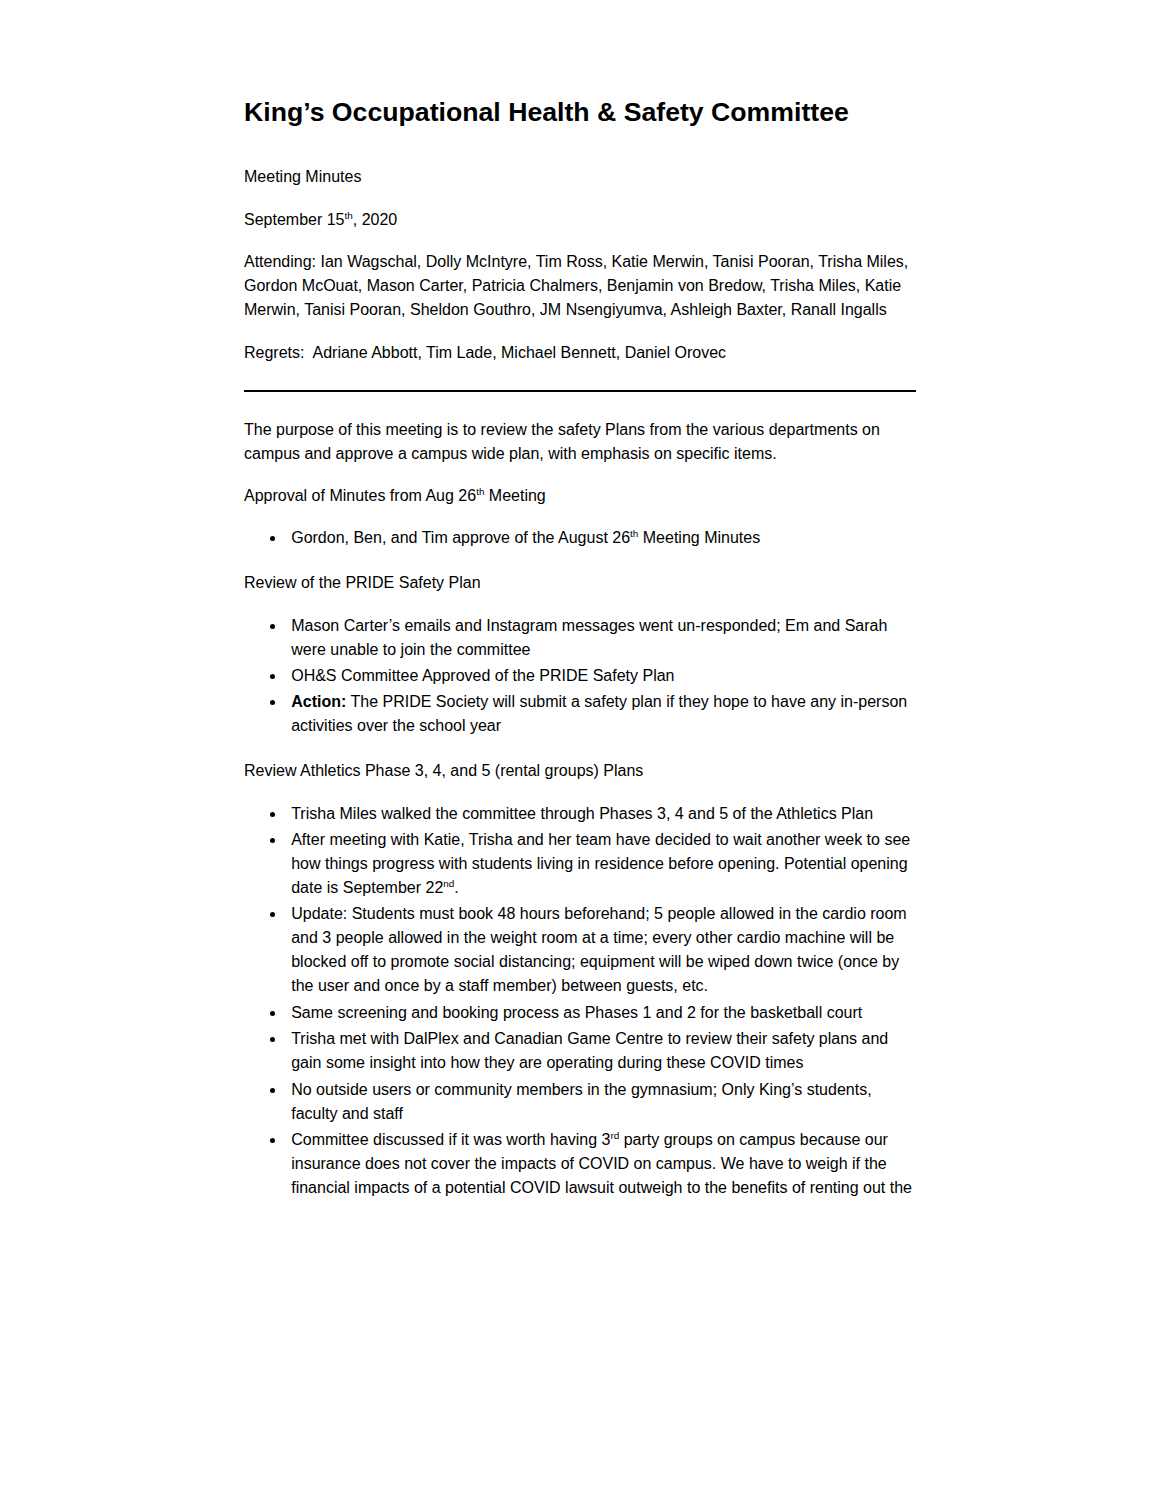King’s Occupational Health & Safety Committee
Meeting Minutes
September 15th, 2020
Attending: Ian Wagschal, Dolly McIntyre, Tim Ross, Katie Merwin, Tanisi Pooran, Trisha Miles, Gordon McOuat, Mason Carter, Patricia Chalmers, Benjamin von Bredow, Trisha Miles, Katie Merwin, Tanisi Pooran, Sheldon Gouthro, JM Nsengiyumva, Ashleigh Baxter, Ranall Ingalls
Regrets: Adriane Abbott, Tim Lade, Michael Bennett, Daniel Orovec
The purpose of this meeting is to review the safety Plans from the various departments on campus and approve a campus wide plan, with emphasis on specific items.
Approval of Minutes from Aug 26th Meeting
Gordon, Ben, and Tim approve of the August 26th Meeting Minutes
Review of the PRIDE Safety Plan
Mason Carter’s emails and Instagram messages went un-responded; Em and Sarah were unable to join the committee
OH&S Committee Approved of the PRIDE Safety Plan
Action: The PRIDE Society will submit a safety plan if they hope to have any in-person activities over the school year
Review Athletics Phase 3, 4, and 5 (rental groups) Plans
Trisha Miles walked the committee through Phases 3, 4 and 5 of the Athletics Plan
After meeting with Katie, Trisha and her team have decided to wait another week to see how things progress with students living in residence before opening. Potential opening date is September 22nd.
Update: Students must book 48 hours beforehand; 5 people allowed in the cardio room and 3 people allowed in the weight room at a time; every other cardio machine will be blocked off to promote social distancing; equipment will be wiped down twice (once by the user and once by a staff member) between guests, etc.
Same screening and booking process as Phases 1 and 2 for the basketball court
Trisha met with DalPlex and Canadian Game Centre to review their safety plans and gain some insight into how they are operating during these COVID times
No outside users or community members in the gymnasium; Only King’s students, faculty and staff
Committee discussed if it was worth having 3rd party groups on campus because our insurance does not cover the impacts of COVID on campus. We have to weigh if the financial impacts of a potential COVID lawsuit outweigh to the benefits of renting out the